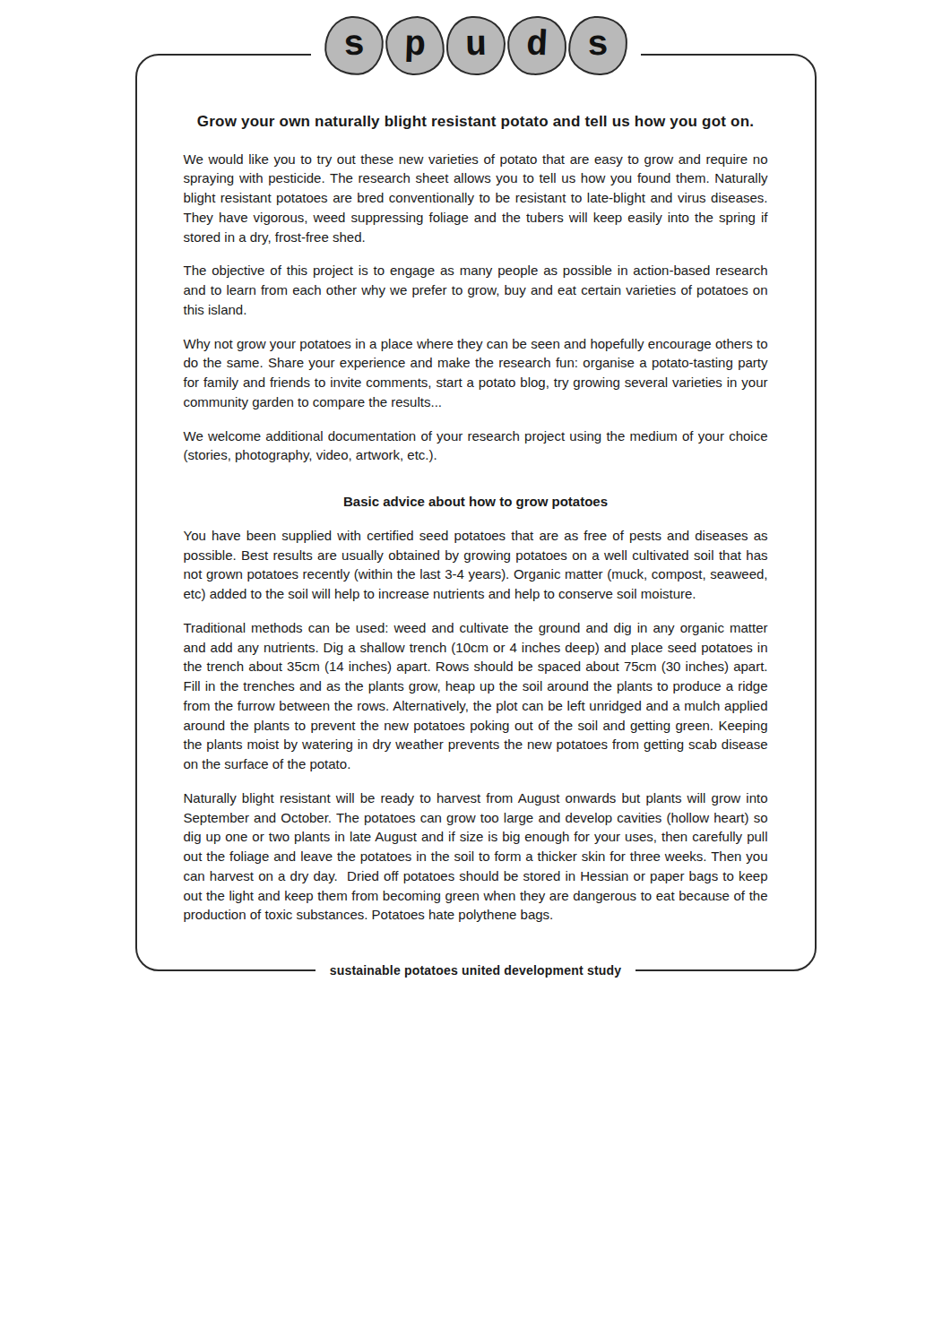spuds
Grow your own naturally blight resistant potato and tell us how you got on.
We would like you to try out these new varieties of potato that are easy to grow and require no spraying with pesticide. The research sheet allows you to tell us how you found them. Naturally blight resistant potatoes are bred conventionally to be resistant to late-blight and virus diseases. They have vigorous, weed suppressing foliage and the tubers will keep easily into the spring if stored in a dry, frost-free shed.
The objective of this project is to engage as many people as possible in action-based research and to learn from each other why we prefer to grow, buy and eat certain varieties of potatoes on this island.
Why not grow your potatoes in a place where they can be seen and hopefully encourage others to do the same. Share your experience and make the research fun: organise a potato-tasting party for family and friends to invite comments, start a potato blog, try growing several varieties in your community garden to compare the results...
We welcome additional documentation of your research project using the medium of your choice (stories, photography, video, artwork, etc.).
Basic advice about how to grow potatoes
You have been supplied with certified seed potatoes that are as free of pests and diseases as possible. Best results are usually obtained by growing potatoes on a well cultivated soil that has not grown potatoes recently (within the last 3-4 years). Organic matter (muck, compost, seaweed, etc) added to the soil will help to increase nutrients and help to conserve soil moisture.
Traditional methods can be used: weed and cultivate the ground and dig in any organic matter and add any nutrients. Dig a shallow trench (10cm or 4 inches deep) and place seed potatoes in the trench about 35cm (14 inches) apart. Rows should be spaced about 75cm (30 inches) apart. Fill in the trenches and as the plants grow, heap up the soil around the plants to produce a ridge from the furrow between the rows. Alternatively, the plot can be left unridged and a mulch applied around the plants to prevent the new potatoes poking out of the soil and getting green. Keeping the plants moist by watering in dry weather prevents the new potatoes from getting scab disease on the surface of the potato.
Naturally blight resistant will be ready to harvest from August onwards but plants will grow into September and October. The potatoes can grow too large and develop cavities (hollow heart) so dig up one or two plants in late August and if size is big enough for your uses, then carefully pull out the foliage and leave the potatoes in the soil to form a thicker skin for three weeks. Then you can harvest on a dry day. Dried off potatoes should be stored in Hessian or paper bags to keep out the light and keep them from becoming green when they are dangerous to eat because of the production of toxic substances. Potatoes hate polythene bags.
sustainable potatoes united development study